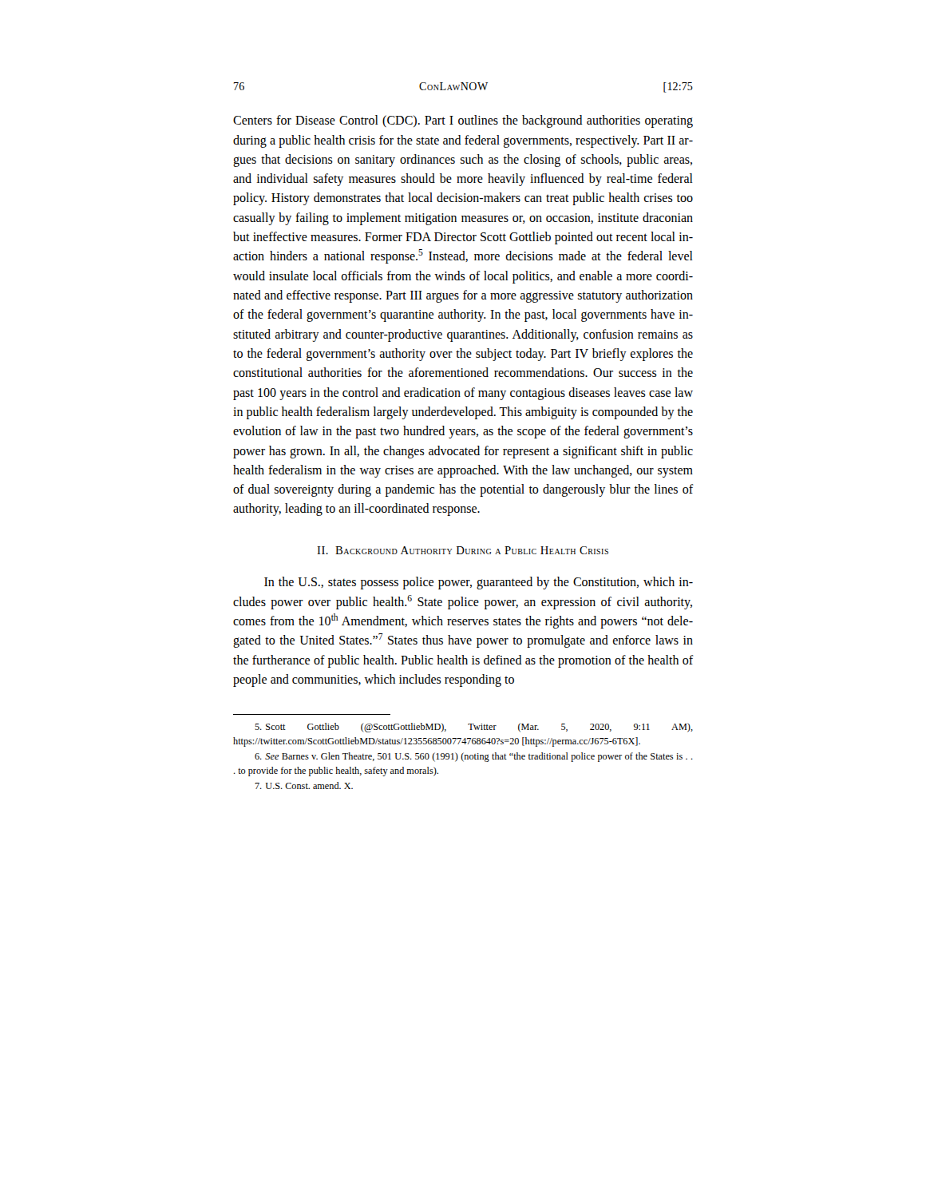76 ConLawNOW [12:75
Centers for Disease Control (CDC). Part I outlines the background authorities operating during a public health crisis for the state and federal governments, respectively. Part II argues that decisions on sanitary ordinances such as the closing of schools, public areas, and individual safety measures should be more heavily influenced by real-time federal policy. History demonstrates that local decision-makers can treat public health crises too casually by failing to implement mitigation measures or, on occasion, institute draconian but ineffective measures. Former FDA Director Scott Gottlieb pointed out recent local inaction hinders a national response.5 Instead, more decisions made at the federal level would insulate local officials from the winds of local politics, and enable a more coordinated and effective response. Part III argues for a more aggressive statutory authorization of the federal government’s quarantine authority. In the past, local governments have instituted arbitrary and counter-productive quarantines. Additionally, confusion remains as to the federal government’s authority over the subject today. Part IV briefly explores the constitutional authorities for the aforementioned recommendations. Our success in the past 100 years in the control and eradication of many contagious diseases leaves case law in public health federalism largely underdeveloped. This ambiguity is compounded by the evolution of law in the past two hundred years, as the scope of the federal government’s power has grown. In all, the changes advocated for represent a significant shift in public health federalism in the way crises are approached. With the law unchanged, our system of dual sovereignty during a pandemic has the potential to dangerously blur the lines of authority, leading to an ill-coordinated response.
II. Background Authority During a Public Health Crisis
In the U.S., states possess police power, guaranteed by the Constitution, which includes power over public health.6 State police power, an expression of civil authority, comes from the 10th Amendment, which reserves states the rights and powers “not delegated to the United States.”7 States thus have power to promulgate and enforce laws in the furtherance of public health. Public health is defined as the promotion of the health of people and communities, which includes responding to
5. Scott Gottlieb (@ScottGottliebMD), Twitter (Mar. 5, 2020, 9:11 AM), https://twitter.com/ScottGottliebMD/status/1235568500774768640?s=20 [https://perma.cc/J675-6T6X].
6. See Barnes v. Glen Theatre, 501 U.S. 560 (1991) (noting that “the traditional police power of the States is . . . to provide for the public health, safety and morals).
7. U.S. Const. amend. X.